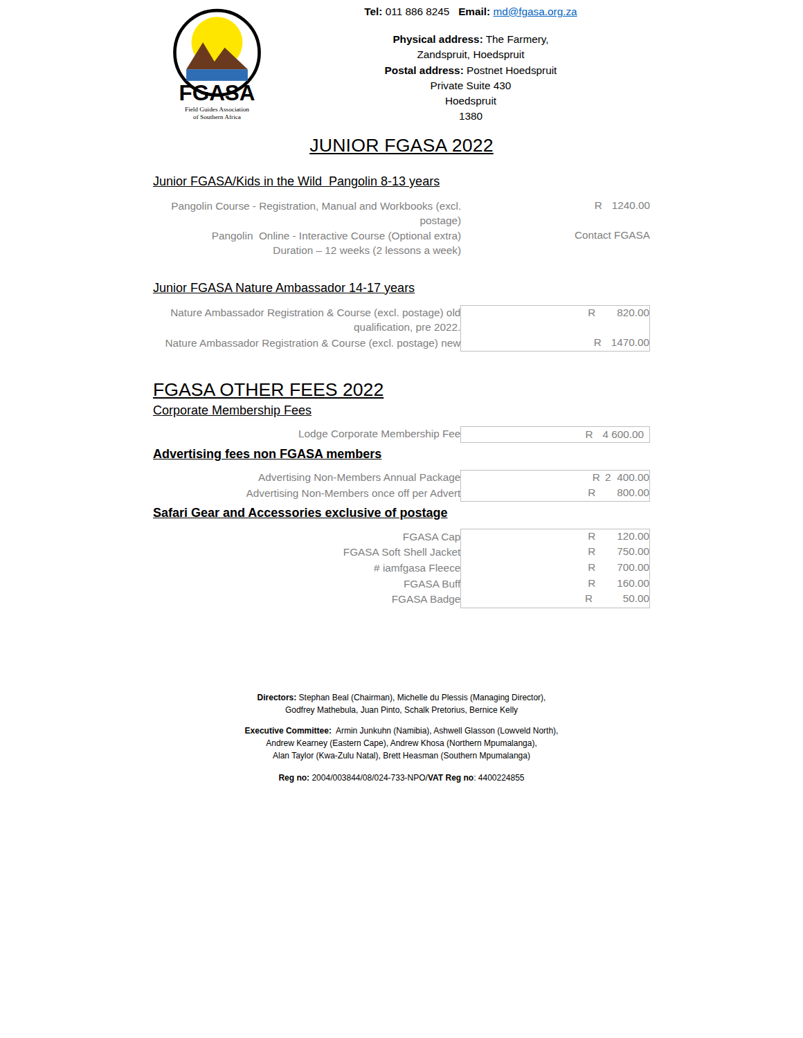FGASA Field Guides Association of Southern Africa
Tel: 011 886 8245 Email: md@fgasa.org.za
Physical address: The Farmery,
Zandspruit, Hoedspruit
Postal address: Postnet Hoedspruit
Private Suite 430
Hoedspruit
1380
JUNIOR FGASA 2022
Junior FGASA/Kids in the Wild Pangolin 8-13 years
| Pangolin Course - Registration, Manual and Workbooks (excl. postage) | R 1240.00 |
| Pangolin Online - Interactive Course (Optional extra) Duration – 12 weeks (2 lessons a week) | Contact FGASA |
Junior FGASA Nature Ambassador 14-17 years
| Nature Ambassador Registration & Course (excl. postage) old qualification, pre 2022. | R 820.00 |
| Nature Ambassador Registration & Course (excl. postage) new | R 1470.00 |
FGASA OTHER FEES 2022
Corporate Membership Fees
| Lodge Corporate Membership Fee | R 4 600.00 |
Advertising fees non FGASA members
| Advertising Non-Members Annual Package | R 2 400.00 |
| Advertising Non-Members once off per Advert | R 800.00 |
Safari Gear and Accessories exclusive of postage
| FGASA Cap | R 120.00 |
| FGASA Soft Shell Jacket | R 750.00 |
| # iamfgasa Fleece | R 700.00 |
| FGASA Buff | R 160.00 |
| FGASA Badge | R 50.00 |
Directors: Stephan Beal (Chairman), Michelle du Plessis (Managing Director),
Godfrey Mathebula, Juan Pinto, Schalk Pretorius, Bernice Kelly
Executive Committee: Armin Junkuhn (Namibia), Ashwell Glasson (Lowveld North),
Andrew Kearney (Eastern Cape), Andrew Khosa (Northern Mpumalanga),
Alan Taylor (Kwa-Zulu Natal), Brett Heasman (Southern Mpumalanga)
Reg no: 2004/003844/08/024-733-NPO/VAT Reg no: 4400224855